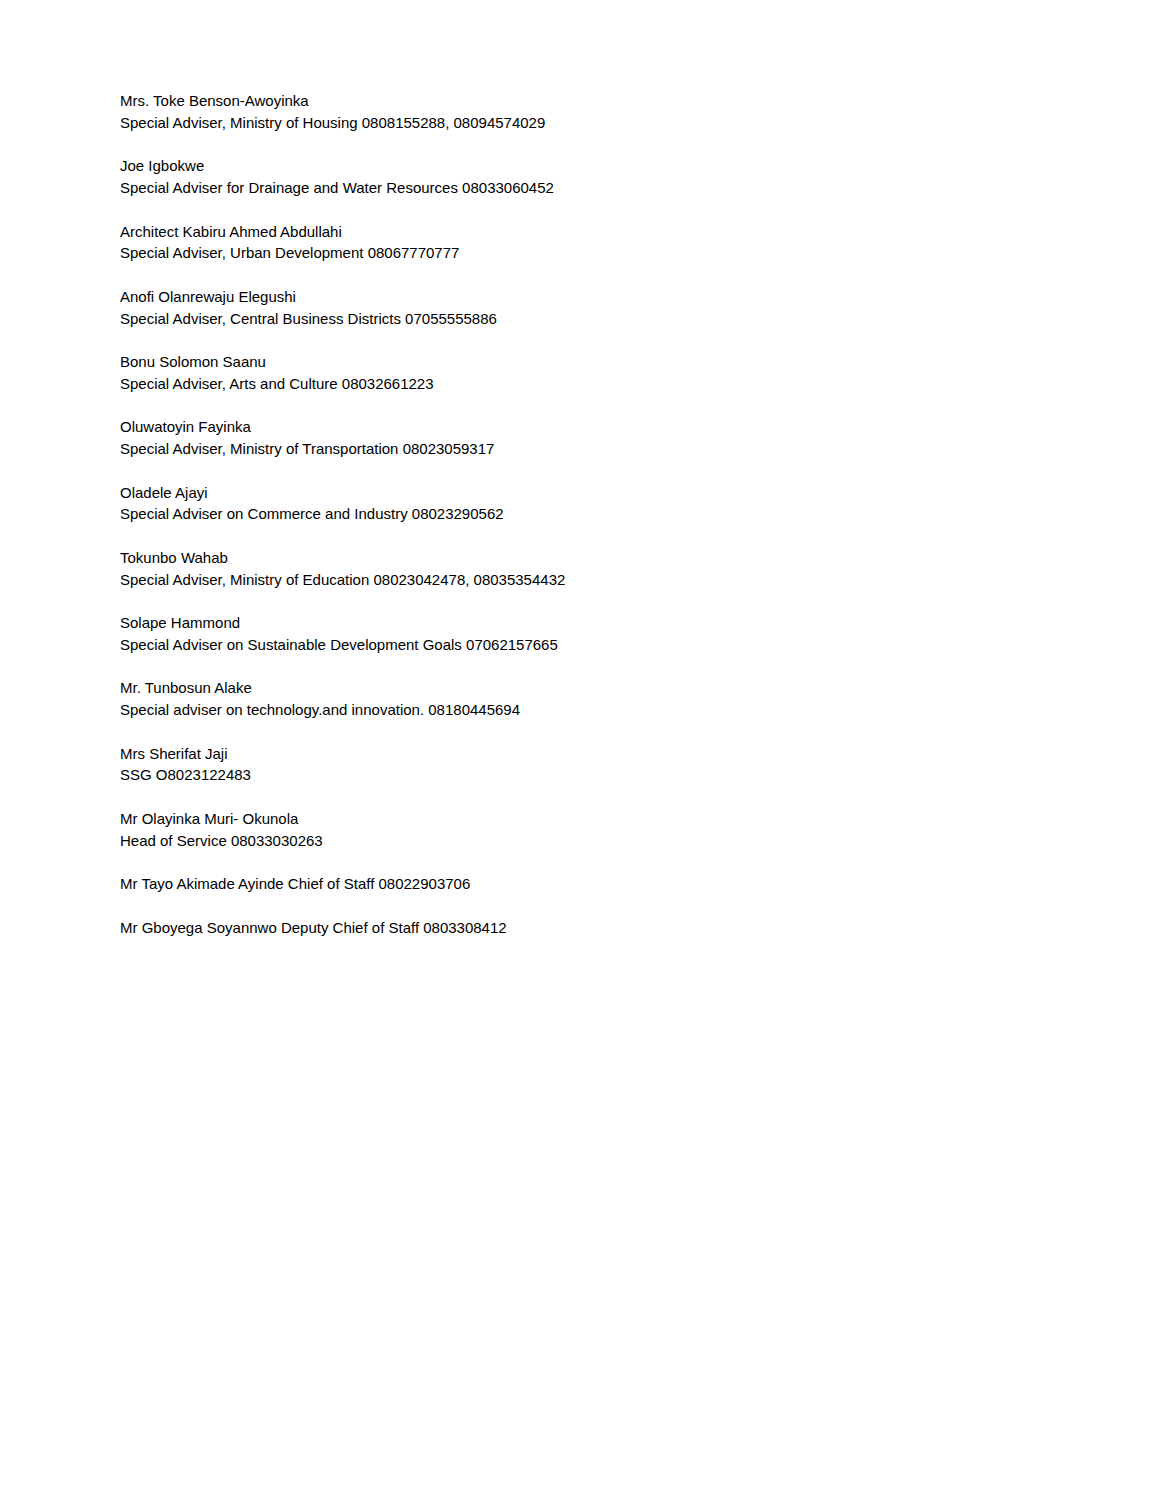Mrs. Toke Benson-Awoyinka Special Adviser, Ministry of Housing 0808155288, 08094574029
Joe Igbokwe Special Adviser for Drainage and Water Resources 08033060452
Architect Kabiru Ahmed Abdullahi Special Adviser, Urban Development 08067770777
Anofi Olanrewaju Elegushi Special Adviser, Central Business Districts 07055555886
Bonu Solomon Saanu Special Adviser, Arts and Culture 08032661223
Oluwatoyin Fayinka Special Adviser, Ministry of Transportation 08023059317
Oladele Ajayi Special Adviser on Commerce and Industry 08023290562
Tokunbo Wahab Special Adviser, Ministry of Education 08023042478, 08035354432
Solape Hammond Special Adviser on Sustainable Development Goals 07062157665
Mr. Tunbosun Alake Special adviser on technology.and innovation. 08180445694
Mrs Sherifat Jaji SSG O8023122483
Mr Olayinka Muri- Okunola Head of Service 08033030263
Mr Tayo Akimade Ayinde Chief of Staff 08022903706
Mr Gboyega Soyannwo Deputy Chief of Staff 0803308412